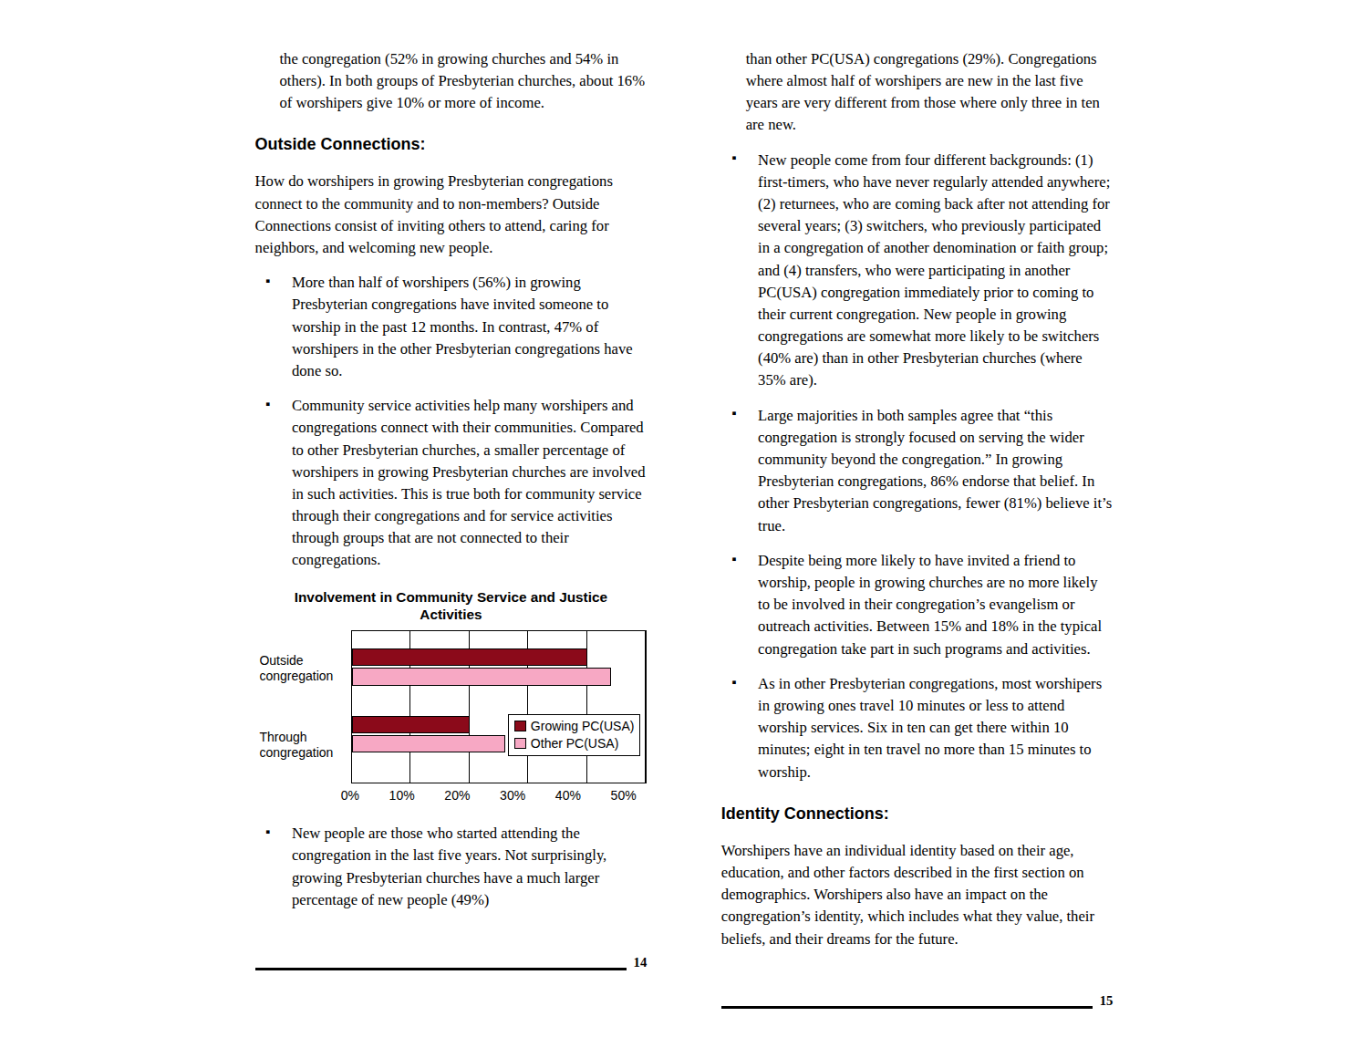the congregation (52% in growing churches and 54% in others). In both groups of Presbyterian churches, about 16% of worshipers give 10% or more of income.
Outside Connections:
How do worshipers in growing Presbyterian congregations connect to the community and to non-members? Outside Connections consist of inviting others to attend, caring for neighbors, and welcoming new people.
More than half of worshipers (56%) in growing Presbyterian congregations have invited someone to worship in the past 12 months. In contrast, 47% of worshipers in the other Presbyterian congregations have done so.
Community service activities help many worshipers and congregations connect with their communities. Compared to other Presbyterian churches, a smaller percentage of worshipers in growing Presbyterian churches are involved in such activities. This is true both for community service through their congregations and for service activities through groups that are not connected to their congregations.
Involvement in Community Service and Justice
Activities
Outside
congregation
Through
congregation
Growing PC(USA)
Other PC(USA)
0% 10% 20% 30% 40% 50%
New people are those who started attending the congregation in the last five years. Not surprisingly, growing Presbyterian churches have a much larger percentage of new people (49%)
14
than other PC(USA) congregations (29%). Congregations where almost half of worshipers are new in the last five years are very different from those where only three in ten are new.
New people come from four different backgrounds: (1) first-timers, who have never regularly attended anywhere; (2) returnees, who are coming back after not attending for several years; (3) switchers, who previously participated in a congregation of another denomination or faith group; and (4) transfers, who were participating in another PC(USA) congregation immediately prior to coming to their current congregation. New people in growing congregations are somewhat more likely to be switchers (40% are) than in other Presbyterian churches (where 35% are).
Large majorities in both samples agree that “this congregation is strongly focused on serving the wider community beyond the congregation.” In growing Presbyterian congregations, 86% endorse that belief. In other Presbyterian congregations, fewer (81%) believe it’s true.
Despite being more likely to have invited a friend to worship, people in growing churches are no more likely to be involved in their congregation’s evangelism or outreach activities. Between 15% and 18% in the typical congregation take part in such programs and activities.
As in other Presbyterian congregations, most worshipers in growing ones travel 10 minutes or less to attend worship services. Six in ten can get there within 10 minutes; eight in ten travel no more than 15 minutes to worship.
Identity Connections:
Worshipers have an individual identity based on their age, education, and other factors described in the first section on demographics. Worshipers also have an impact on the congregation’s identity, which includes what they value, their beliefs, and their dreams for the future.
15